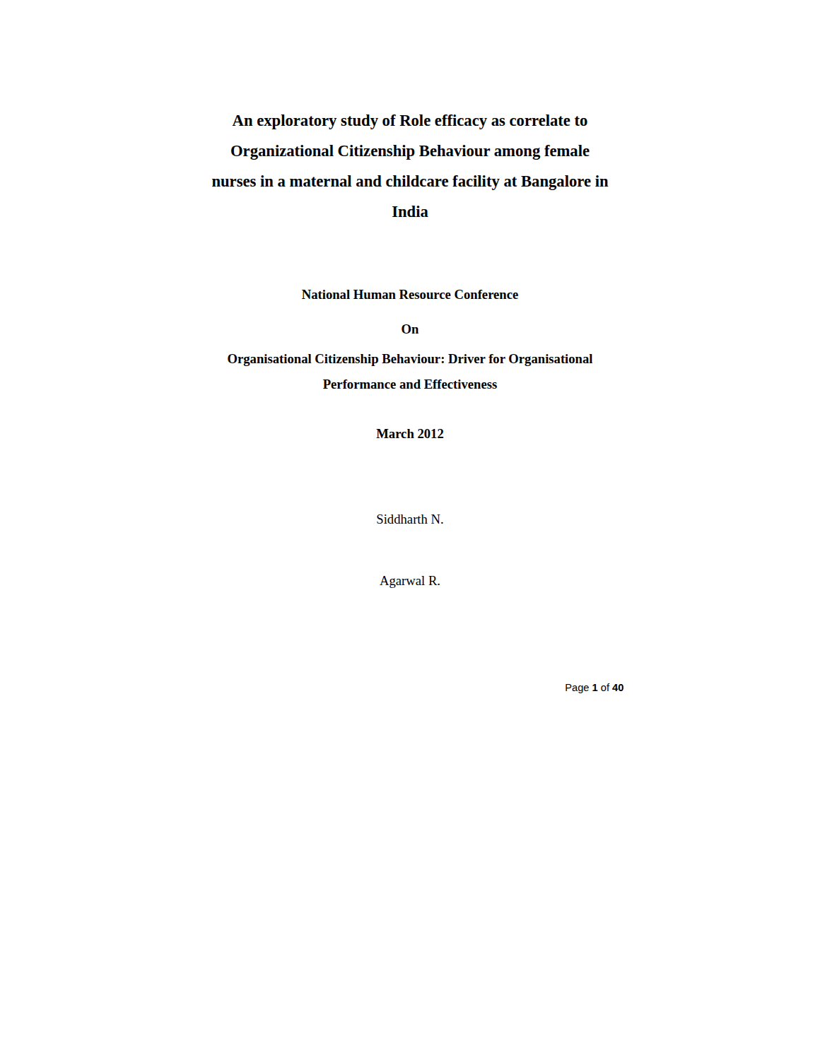An exploratory study of Role efficacy as correlate to Organizational Citizenship Behaviour among female nurses in a maternal and childcare facility at Bangalore in India
National Human Resource Conference On Organisational Citizenship Behaviour: Driver for Organisational Performance and Effectiveness March 2012
Siddharth N.
Agarwal R.
Page 1 of 40